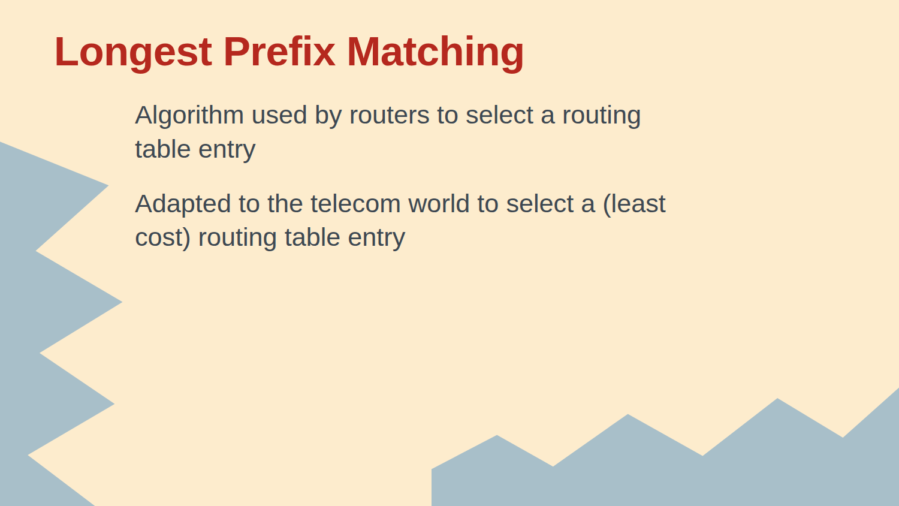Longest Prefix Matching
Algorithm used by routers to select a routing table entry
Adapted to the telecom world to select a (least cost) routing table entry